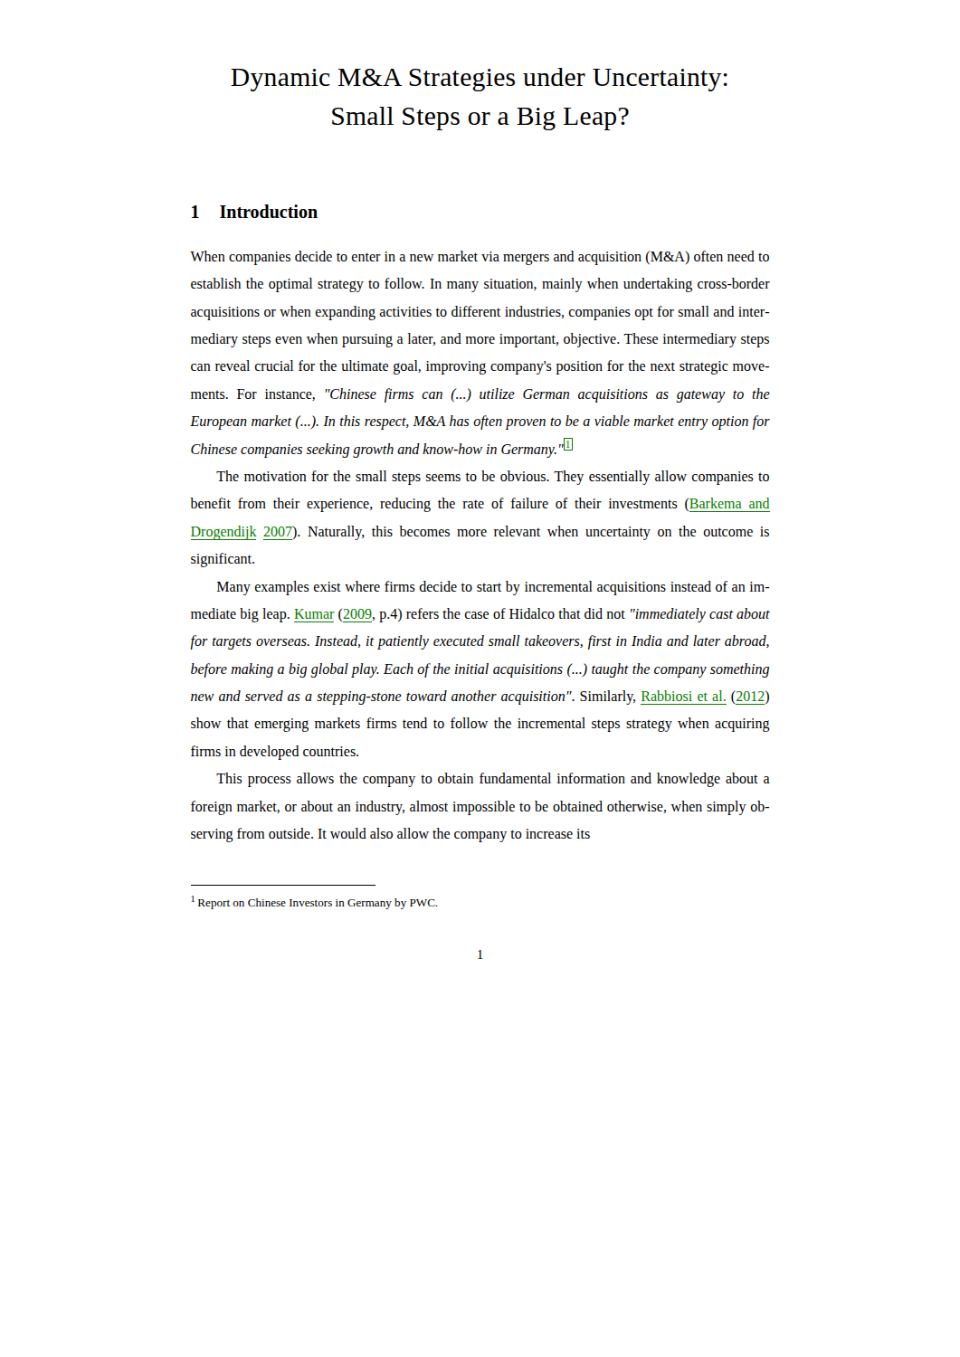Dynamic M&A Strategies under Uncertainty:
Small Steps or a Big Leap?
1 Introduction
When companies decide to enter in a new market via mergers and acquisition (M&A) often need to establish the optimal strategy to follow. In many situation, mainly when undertaking cross-border acquisitions or when expanding activities to different industries, companies opt for small and intermediary steps even when pursuing a later, and more important, objective. These intermediary steps can reveal crucial for the ultimate goal, improving company's position for the next strategic movements. For instance, "Chinese firms can (...) utilize German acquisitions as gateway to the European market (...). In this respect, M&A has often proven to be a viable market entry option for Chinese companies seeking growth and know-how in Germany."1
The motivation for the small steps seems to be obvious. They essentially allow companies to benefit from their experience, reducing the rate of failure of their investments (Barkema and Drogendijk 2007). Naturally, this becomes more relevant when uncertainty on the outcome is significant.
Many examples exist where firms decide to start by incremental acquisitions instead of an immediate big leap. Kumar (2009, p.4) refers the case of Hidalco that did not "immediately cast about for targets overseas. Instead, it patiently executed small takeovers, first in India and later abroad, before making a big global play. Each of the initial acquisitions (...) taught the company something new and served as a stepping-stone toward another acquisition". Similarly, Rabbiosi et al. (2012) show that emerging markets firms tend to follow the incremental steps strategy when acquiring firms in developed countries.
This process allows the company to obtain fundamental information and knowledge about a foreign market, or about an industry, almost impossible to be obtained otherwise, when simply observing from outside. It would also allow the company to increase its
1Report on Chinese Investors in Germany by PWC.
1